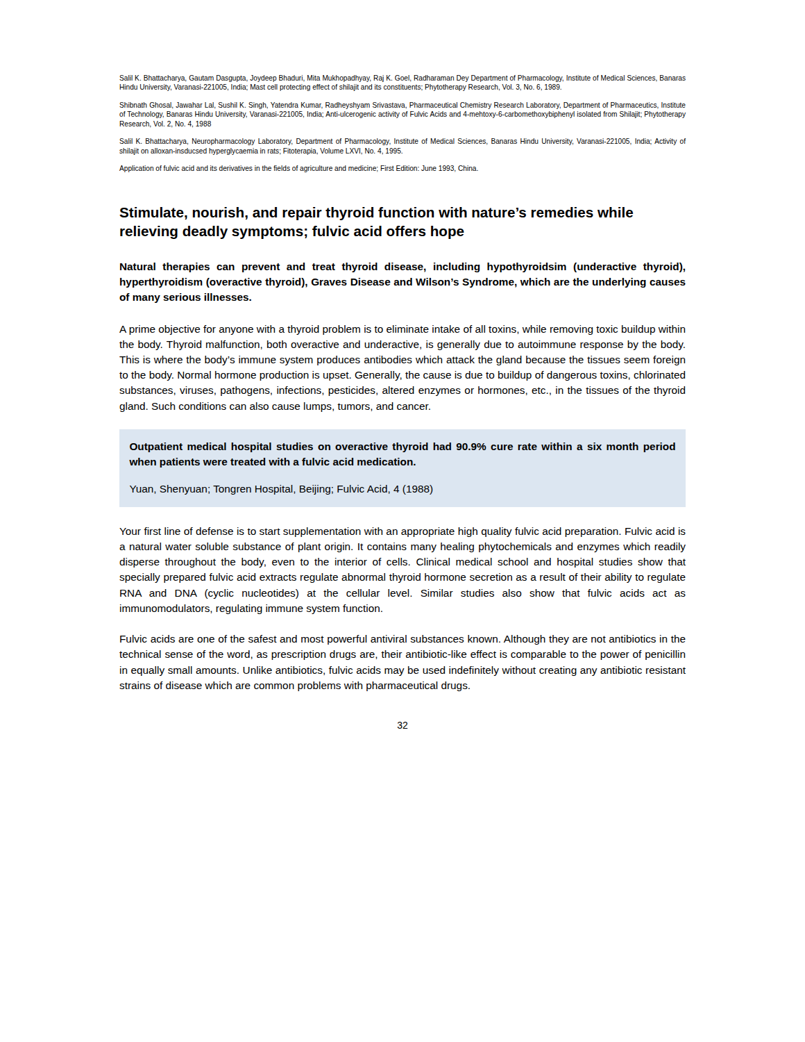Salil K. Bhattacharya, Gautam Dasgupta, Joydeep Bhaduri, Mita Mukhopadhyay, Raj K. Goel, Radharaman Dey Department of Pharmacology, Institute of Medical Sciences, Banaras Hindu University, Varanasi-221005, India; Mast cell protecting effect of shilajit and its constituents; Phytotherapy Research, Vol. 3, No. 6, 1989.
Shibnath Ghosal, Jawahar Lal, Sushil K. Singh, Yatendra Kumar, Radheyshyam Srivastava, Pharmaceutical Chemistry Research Laboratory, Department of Pharmaceutics, Institute of Technology, Banaras Hindu University, Varanasi-221005, India; Anti-ulcerogenic activity of Fulvic Acids and 4-mehtoxy-6-carbomethoxybiphenyl isolated from Shilajit; Phytotherapy Research, Vol. 2, No. 4, 1988
Salil K. Bhattacharya, Neuropharmacology Laboratory, Department of Pharmacology, Institute of Medical Sciences, Banaras Hindu University, Varanasi-221005, India; Activity of shilajit on alloxan-insducsed hyperglycaemia in rats; Fitoterapia, Volume LXVI, No. 4, 1995.
Application of fulvic acid and its derivatives in the fields of agriculture and medicine; First Edition: June 1993, China.
Stimulate, nourish, and repair thyroid function with nature’s remedies while relieving deadly symptoms; fulvic acid offers hope
Natural therapies can prevent and treat thyroid disease, including hypothyroidsim (underactive thyroid), hyperthyroidism (overactive thyroid), Graves Disease and Wilson’s Syndrome, which are the underlying causes of many serious illnesses.
A prime objective for anyone with a thyroid problem is to eliminate intake of all toxins, while removing toxic buildup within the body. Thyroid malfunction, both overactive and underactive, is generally due to autoimmune response by the body. This is where the body’s immune system produces antibodies which attack the gland because the tissues seem foreign to the body. Normal hormone production is upset. Generally, the cause is due to buildup of dangerous toxins, chlorinated substances, viruses, pathogens, infections, pesticides, altered enzymes or hormones, etc., in the tissues of the thyroid gland. Such conditions can also cause lumps, tumors, and cancer.
Outpatient medical hospital studies on overactive thyroid had 90.9% cure rate within a six month period when patients were treated with a fulvic acid medication.
Yuan, Shenyuan; Tongren Hospital, Beijing; Fulvic Acid, 4 (1988)
Your first line of defense is to start supplementation with an appropriate high quality fulvic acid preparation. Fulvic acid is a natural water soluble substance of plant origin. It contains many healing phytochemicals and enzymes which readily disperse throughout the body, even to the interior of cells. Clinical medical school and hospital studies show that specially prepared fulvic acid extracts regulate abnormal thyroid hormone secretion as a result of their ability to regulate RNA and DNA (cyclic nucleotides) at the cellular level. Similar studies also show that fulvic acids act as immunomodulators, regulating immune system function.
Fulvic acids are one of the safest and most powerful antiviral substances known. Although they are not antibiotics in the technical sense of the word, as prescription drugs are, their antibiotic-like effect is comparable to the power of penicillin in equally small amounts. Unlike antibiotics, fulvic acids may be used indefinitely without creating any antibiotic resistant strains of disease which are common problems with pharmaceutical drugs.
32